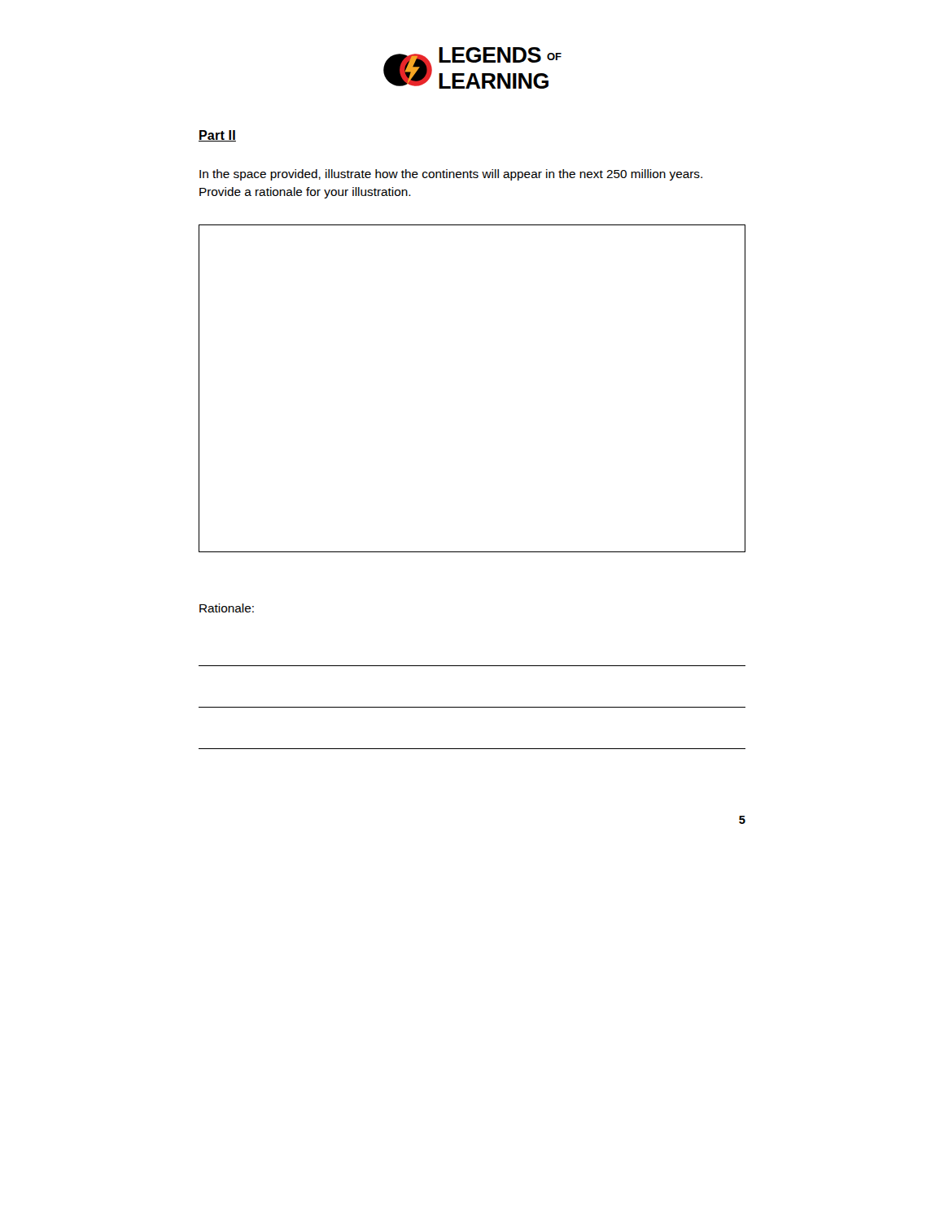LEGENDS OF
LEARNING
Part II
In the space provided, illustrate how the continents will appear in the next 250 million years. Provide a rationale for your illustration.
Rationale:
5